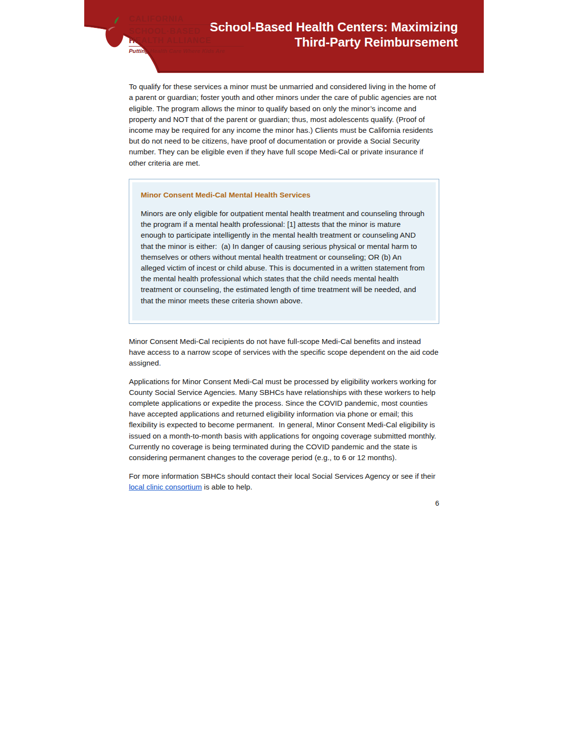School-Based Health Centers: Maximizing
Third-Party Reimbursement
CALIFORNIA
SCHOOL·BASED
HEALTH ALLIANCE
Putting Health Care Where Kids Are
To qualify for these services a minor must be unmarried and considered living in the home of a parent or guardian; foster youth and other minors under the care of public agencies are not eligible. The program allows the minor to qualify based on only the minor’s income and property and NOT that of the parent or guardian; thus, most adolescents qualify. (Proof of income may be required for any income the minor has.) Clients must be California residents but do not need to be citizens, have proof of documentation or provide a Social Security number. They can be eligible even if they have full scope Medi-Cal or private insurance if other criteria are met.
Minor Consent Medi-Cal Mental Health Services
Minors are only eligible for outpatient mental health treatment and counseling through the program if a mental health professional: [1] attests that the minor is mature enough to participate intelligently in the mental health treatment or counseling AND that the minor is either: (a) In danger of causing serious physical or mental harm to themselves or others without mental health treatment or counseling; OR (b) An alleged victim of incest or child abuse. This is documented in a written statement from the mental health professional which states that the child needs mental health treatment or counseling, the estimated length of time treatment will be needed, and that the minor meets these criteria shown above.
Minor Consent Medi-Cal recipients do not have full-scope Medi-Cal benefits and instead have access to a narrow scope of services with the specific scope dependent on the aid code assigned.
Applications for Minor Consent Medi-Cal must be processed by eligibility workers working for County Social Service Agencies. Many SBHCs have relationships with these workers to help complete applications or expedite the process. Since the COVID pandemic, most counties have accepted applications and returned eligibility information via phone or email; this flexibility is expected to become permanent. In general, Minor Consent Medi-Cal eligibility is issued on a month-to-month basis with applications for ongoing coverage submitted monthly. Currently no coverage is being terminated during the COVID pandemic and the state is considering permanent changes to the coverage period (e.g., to 6 or 12 months).
For more information SBHCs should contact their local Social Services Agency or see if their local clinic consortium is able to help.
6